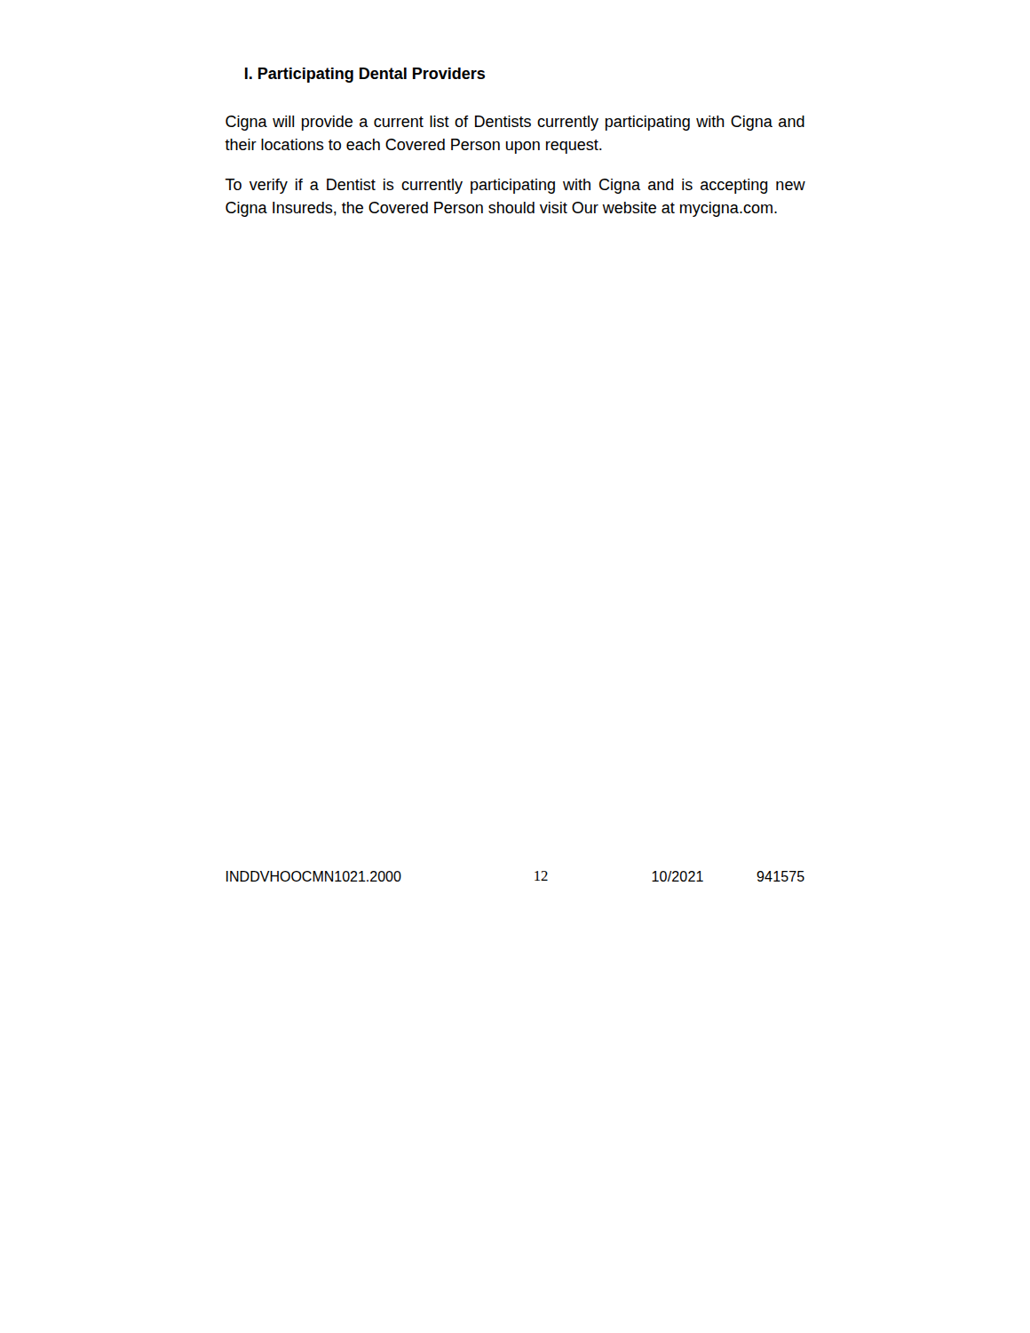I. Participating Dental Providers
Cigna will provide a current list of Dentists currently participating with Cigna and their locations to each Covered Person upon request.
To verify if a Dentist is currently participating with Cigna and is accepting new Cigna Insureds, the Covered Person should visit Our website at mycigna.com.
INDDVHOOCMN1021.2000
12
10/2021941575